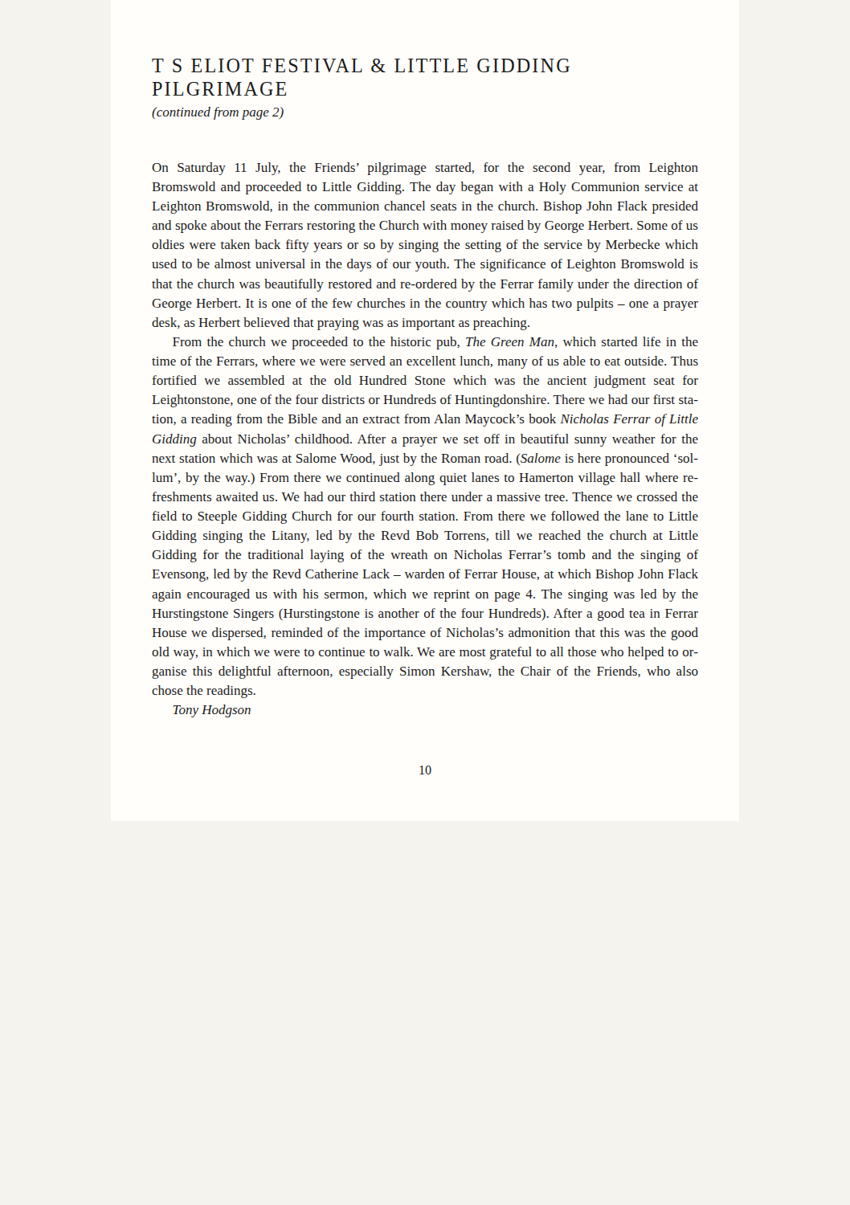T S Eliot Festival & Little Gidding Pilgrimage
(continued from page 2)
On Saturday 11 July, the Friends’ pilgrimage started, for the second year, from Leighton Bromswold and proceeded to Little Gidding. The day began with a Holy Communion service at Leighton Bromswold, in the communion chancel seats in the church. Bishop John Flack presided and spoke about the Ferrars restoring the Church with money raised by George Herbert. Some of us oldies were taken back fifty years or so by singing the setting of the service by Merbecke which used to be almost universal in the days of our youth. The significance of Leighton Bromswold is that the church was beautifully restored and re-ordered by the Ferrar family under the direction of George Herbert. It is one of the few churches in the country which has two pulpits – one a prayer desk, as Herbert believed that praying was as important as preaching.
From the church we proceeded to the historic pub, The Green Man, which started life in the time of the Ferrars, where we were served an excellent lunch, many of us able to eat outside. Thus fortified we assembled at the old Hundred Stone which was the ancient judgment seat for Leightonstone, one of the four districts or Hundreds of Huntingdonshire. There we had our first station, a reading from the Bible and an extract from Alan Maycock’s book Nicholas Ferrar of Little Gidding about Nicholas’ childhood. After a prayer we set off in beautiful sunny weather for the next station which was at Salome Wood, just by the Roman road. (Salome is here pronounced ‘sollum’, by the way.) From there we continued along quiet lanes to Hamerton village hall where refreshments awaited us. We had our third station there under a massive tree. Thence we crossed the field to Steeple Gidding Church for our fourth station. From there we followed the lane to Little Gidding singing the Litany, led by the Revd Bob Torrens, till we reached the church at Little Gidding for the traditional laying of the wreath on Nicholas Ferrar’s tomb and the singing of Evensong, led by the Revd Catherine Lack – warden of Ferrar House, at which Bishop John Flack again encouraged us with his sermon, which we reprint on page 4. The singing was led by the Hurstingstone Singers (Hurstingstone is another of the four Hundreds). After a good tea in Ferrar House we dispersed, reminded of the importance of Nicholas’s admonition that this was the good old way, in which we were to continue to walk. We are most grateful to all those who helped to organise this delightful afternoon, especially Simon Kershaw, the Chair of the Friends, who also chose the readings.
Tony Hodgson
10